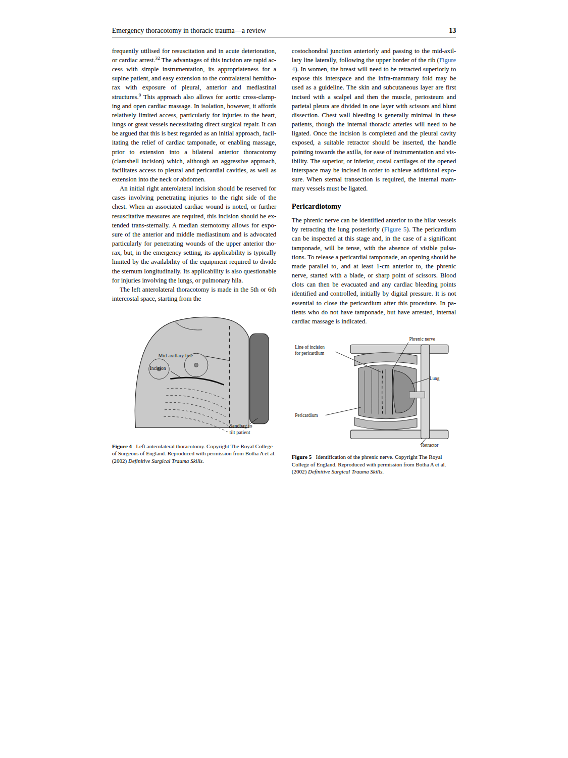Emergency thoracotomy in thoracic trauma—a review 13
frequently utilised for resuscitation and in acute deterioration, or cardiac arrest.32 The advantages of this incision are rapid access with simple instrumentation, its appropriateness for a supine patient, and easy extension to the contralateral hemithorax with exposure of pleural, anterior and mediastinal structures.9 This approach also allows for aortic cross-clamping and open cardiac massage. In isolation, however, it affords relatively limited access, particularly for injuries to the heart, lungs or great vessels necessitating direct surgical repair. It can be argued that this is best regarded as an initial approach, facilitating the relief of cardiac tamponade, or enabling massage, prior to extension into a bilateral anterior thoracotomy (clamshell incision) which, although an aggressive approach, facilitates access to pleural and pericardial cavities, as well as extension into the neck or abdomen.
An initial right anterolateral incision should be reserved for cases involving penetrating injuries to the right side of the chest. When an associated cardiac wound is noted, or further resuscitative measures are required, this incision should be extended trans-sternally. A median sternotomy allows for exposure of the anterior and middle mediastinum and is advocated particularly for penetrating wounds of the upper anterior thorax, but, in the emergency setting, its applicability is typically limited by the availability of the equipment required to divide the sternum longitudinally. Its applicability is also questionable for injuries involving the lungs, or pulmonary hila.
The left anterolateral thoracotomy is made in the 5th or 6th intercostal space, starting from the
Mid-axillary line Incision Sandbag to tilt patient
Figure 4 Left anterolateral thoracotomy. Copyright The Royal College of Surgeons of England. Reproduced with permission from Botha A et al. (2002) Definitive Surgical Trauma Skills.
costochondral junction anteriorly and passing to the mid-axillary line laterally, following the upper border of the rib (Figure 4). In women, the breast will need to be retracted superiorly to expose this interspace and the infra-mammary fold may be used as a guideline. The skin and subcutaneous layer are first incised with a scalpel and then the muscle, periosteum and parietal pleura are divided in one layer with scissors and blunt dissection. Chest wall bleeding is generally minimal in these patients, though the internal thoracic arteries will need to be ligated. Once the incision is completed and the pleural cavity exposed, a suitable retractor should be inserted, the handle pointing towards the axilla, for ease of instrumentation and visibility. The superior, or inferior, costal cartilages of the opened interspace may be incised in order to achieve additional exposure. When sternal transection is required, the internal mammary vessels must be ligated.
Pericardiotomy
The phrenic nerve can be identified anterior to the hilar vessels by retracting the lung posteriorly (Figure 5). The pericardium can be inspected at this stage and, in the case of a significant tamponade, will be tense, with the absence of visible pulsations. To release a pericardial tamponade, an opening should be made parallel to, and at least 1-cm anterior to, the phrenic nerve, started with a blade, or sharp point of scissors. Blood clots can then be evacuated and any cardiac bleeding points identified and controlled, initially by digital pressure. It is not essential to close the pericardium after this procedure. In patients who do not have tamponade, but have arrested, internal cardiac massage is indicated.
Line of incision for pericardium Phrenic nerve Lung Pericardium Retractor
Figure 5 Identification of the phrenic nerve. Copyright The Royal College of England. Reproduced with permission from Botha A et al. (2002) Definitive Surgical Trauma Skills.